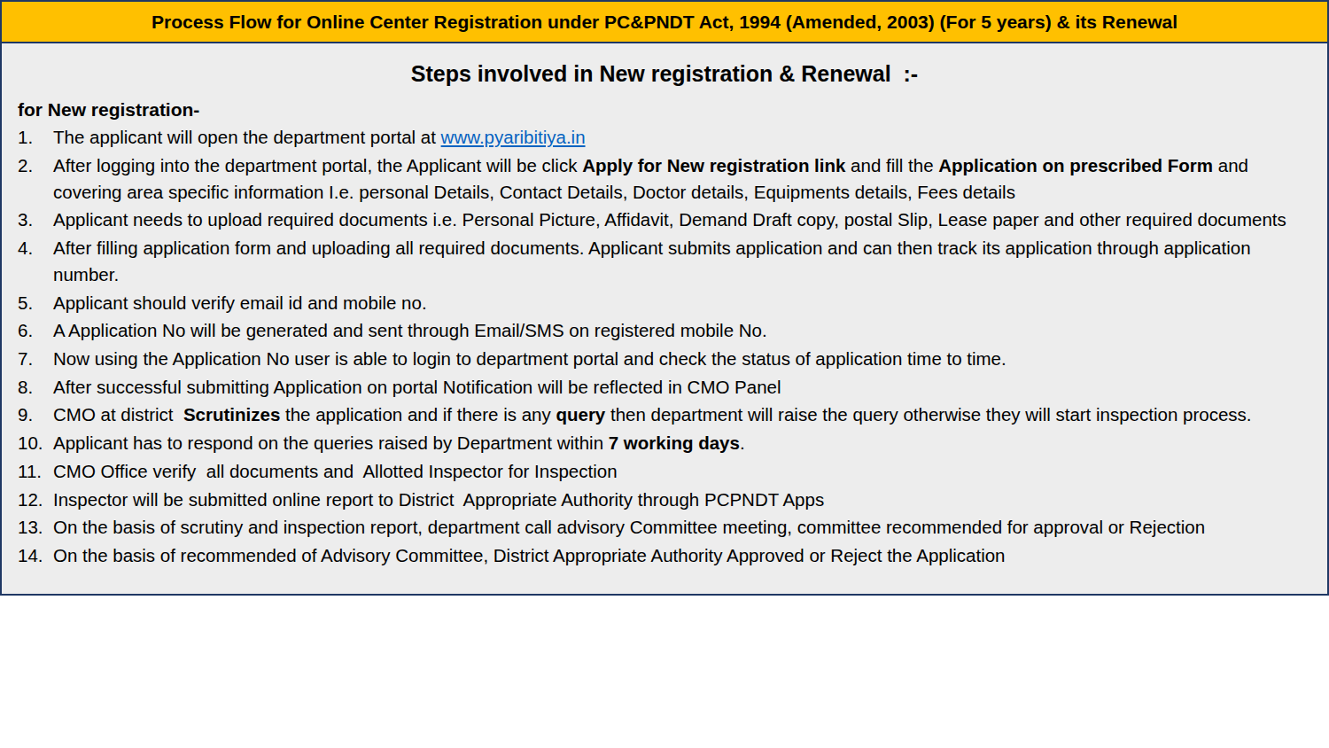Process Flow for Online Center Registration under PC&PNDT Act, 1994 (Amended, 2003) (For 5 years) & its Renewal
Steps involved in New registration & Renewal :-
for New registration-
1. The applicant will open the department portal at www.pyaribitiya.in
2. After logging into the department portal, the Applicant will be click Apply for New registration link and fill the Application on prescribed Form and covering area specific information I.e. personal Details, Contact Details, Doctor details, Equipments details, Fees details
3. Applicant needs to upload required documents i.e. Personal Picture, Affidavit, Demand Draft copy, postal Slip, Lease paper and other required documents
4. After filling application form and uploading all required documents. Applicant submits application and can then track its application through application number.
5. Applicant should verify email id and mobile no.
6. A Application No will be generated and sent through Email/SMS on registered mobile No.
7. Now using the Application No user is able to login to department portal and check the status of application time to time.
8. After successful submitting Application on portal Notification will be reflected in CMO Panel
9. CMO at district Scrutinizes the application and if there is any query then department will raise the query otherwise they will start inspection process.
10. Applicant has to respond on the queries raised by Department within 7 working days.
11. CMO Office verify all documents and Allotted Inspector for Inspection
12. Inspector will be submitted online report to District Appropriate Authority through PCPNDT Apps
13. On the basis of scrutiny and inspection report, department call advisory Committee meeting, committee recommended for approval or Rejection
14. On the basis of recommended of Advisory Committee, District Appropriate Authority Approved or Reject the Application